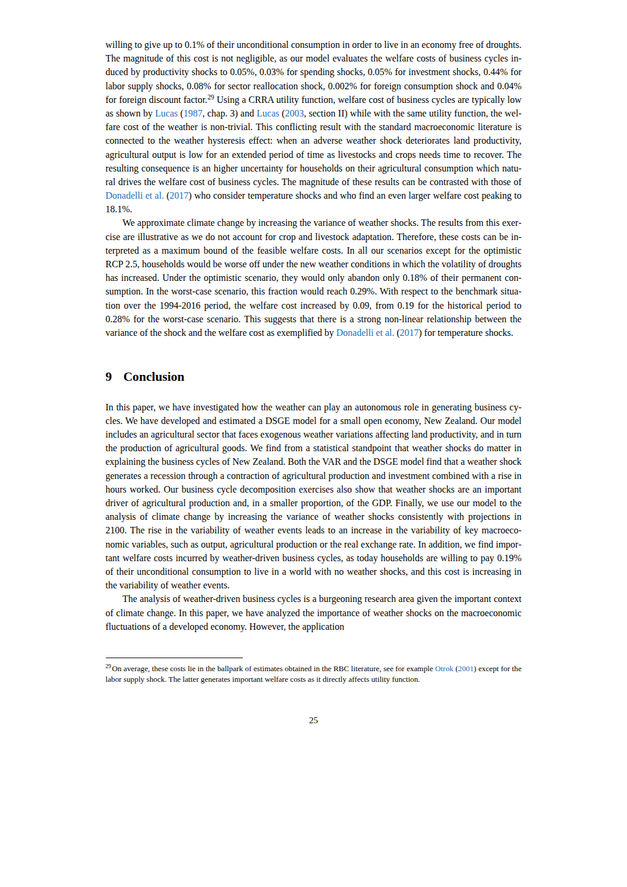willing to give up to 0.1% of their unconditional consumption in order to live in an economy free of droughts. The magnitude of this cost is not negligible, as our model evaluates the welfare costs of business cycles induced by productivity shocks to 0.05%, 0.03% for spending shocks, 0.05% for investment shocks, 0.44% for labor supply shocks, 0.08% for sector reallocation shock, 0.002% for foreign consumption shock and 0.04% for foreign discount factor.29 Using a CRRA utility function, welfare cost of business cycles are typically low as shown by Lucas (1987, chap. 3) and Lucas (2003, section II) while with the same utility function, the welfare cost of the weather is non-trivial. This conflicting result with the standard macroeconomic literature is connected to the weather hysteresis effect: when an adverse weather shock deteriorates land productivity, agricultural output is low for an extended period of time as livestocks and crops needs time to recover. The resulting consequence is an higher uncertainty for households on their agricultural consumption which natural drives the welfare cost of business cycles. The magnitude of these results can be contrasted with those of Donadelli et al. (2017) who consider temperature shocks and who find an even larger welfare cost peaking to 18.1%.
We approximate climate change by increasing the variance of weather shocks. The results from this exercise are illustrative as we do not account for crop and livestock adaptation. Therefore, these costs can be interpreted as a maximum bound of the feasible welfare costs. In all our scenarios except for the optimistic RCP 2.5, households would be worse off under the new weather conditions in which the volatility of droughts has increased. Under the optimistic scenario, they would only abandon only 0.18% of their permanent consumption. In the worst-case scenario, this fraction would reach 0.29%. With respect to the benchmark situation over the 1994-2016 period, the welfare cost increased by 0.09, from 0.19 for the historical period to 0.28% for the worst-case scenario. This suggests that there is a strong non-linear relationship between the variance of the shock and the welfare cost as exemplified by Donadelli et al. (2017) for temperature shocks.
9 Conclusion
In this paper, we have investigated how the weather can play an autonomous role in generating business cycles. We have developed and estimated a DSGE model for a small open economy, New Zealand. Our model includes an agricultural sector that faces exogenous weather variations affecting land productivity, and in turn the production of agricultural goods. We find from a statistical standpoint that weather shocks do matter in explaining the business cycles of New Zealand. Both the VAR and the DSGE model find that a weather shock generates a recession through a contraction of agricultural production and investment combined with a rise in hours worked. Our business cycle decomposition exercises also show that weather shocks are an important driver of agricultural production and, in a smaller proportion, of the GDP. Finally, we use our model to the analysis of climate change by increasing the variance of weather shocks consistently with projections in 2100. The rise in the variability of weather events leads to an increase in the variability of key macroeconomic variables, such as output, agricultural production or the real exchange rate. In addition, we find important welfare costs incurred by weather-driven business cycles, as today households are willing to pay 0.19% of their unconditional consumption to live in a world with no weather shocks, and this cost is increasing in the variability of weather events.
The analysis of weather-driven business cycles is a burgeoning research area given the important context of climate change. In this paper, we have analyzed the importance of weather shocks on the macroeconomic fluctuations of a developed economy. However, the application
29On average, these costs lie in the ballpark of estimates obtained in the RBC literature, see for example Otrok (2001) except for the labor supply shock. The latter generates important welfare costs as it directly affects utility function.
25